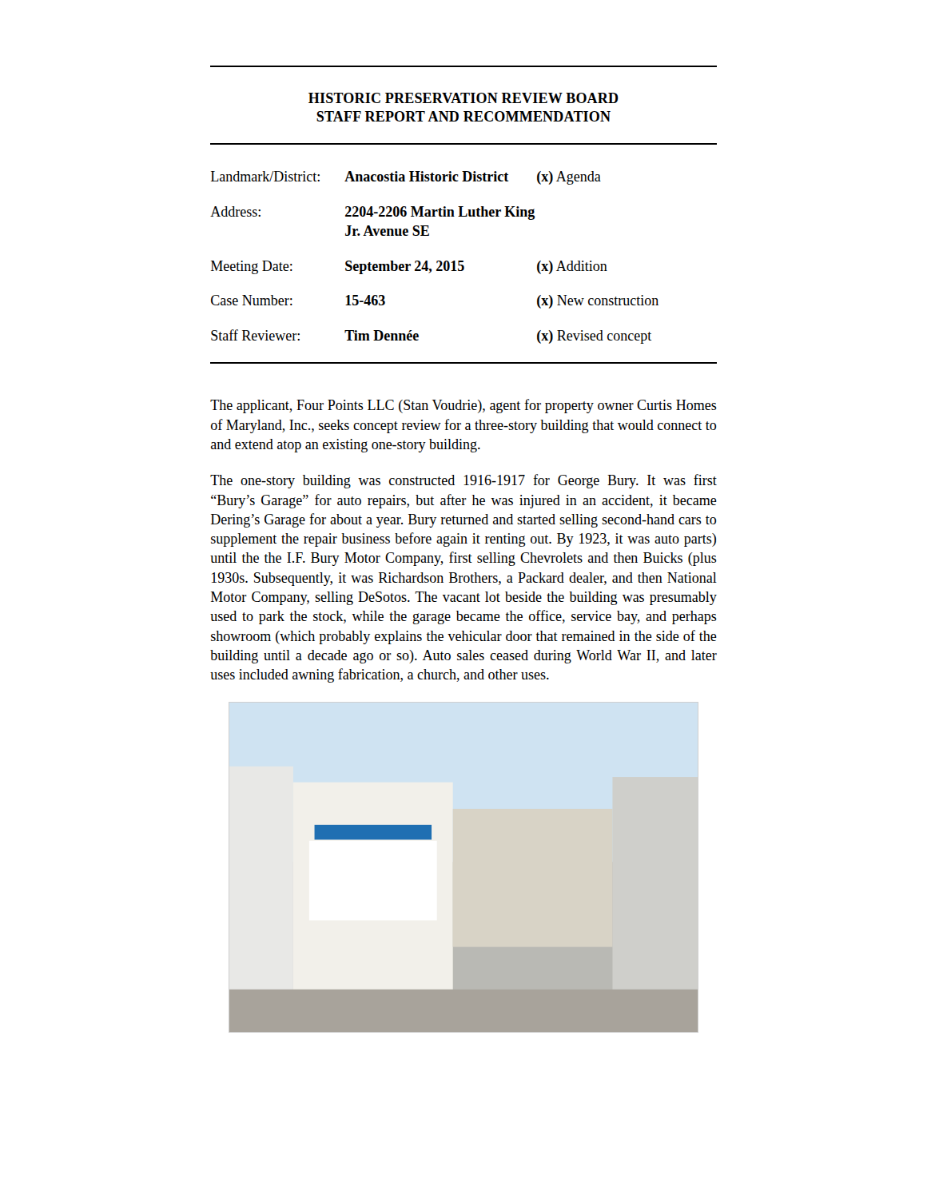HISTORIC PRESERVATION REVIEW BOARD
STAFF REPORT AND RECOMMENDATION
| Landmark/District: | Anacostia Historic District | (x) Agenda |
| Address: | 2204-2206 Martin Luther King Jr. Avenue SE | |
| Meeting Date: | September 24, 2015 | (x) Addition |
| Case Number: | 15-463 | (x) New construction |
| Staff Reviewer: | Tim Dennée | (x) Revised concept |
The applicant, Four Points LLC (Stan Voudrie), agent for property owner Curtis Homes of Maryland, Inc., seeks concept review for a three-story building that would connect to and extend atop an existing one-story building.
The one-story building was constructed 1916-1917 for George Bury. It was first “Bury’s Garage” for auto repairs, but after he was injured in an accident, it became Dering’s Garage for about a year. Bury returned and started selling second-hand cars to supplement the repair business before again it renting out. By 1923, it was auto parts) until the the I.F. Bury Motor Company, first selling Chevrolets and then Buicks (plus 1930s. Subsequently, it was Richardson Brothers, a Packard dealer, and then National Motor Company, selling DeSotos. The vacant lot beside the building was presumably used to park the stock, while the garage became the office, service bay, and perhaps showroom (which probably explains the vehicular door that remained in the side of the building until a decade ago or so). Auto sales ceased during World War II, and later uses included awning fabrication, a church, and other uses.